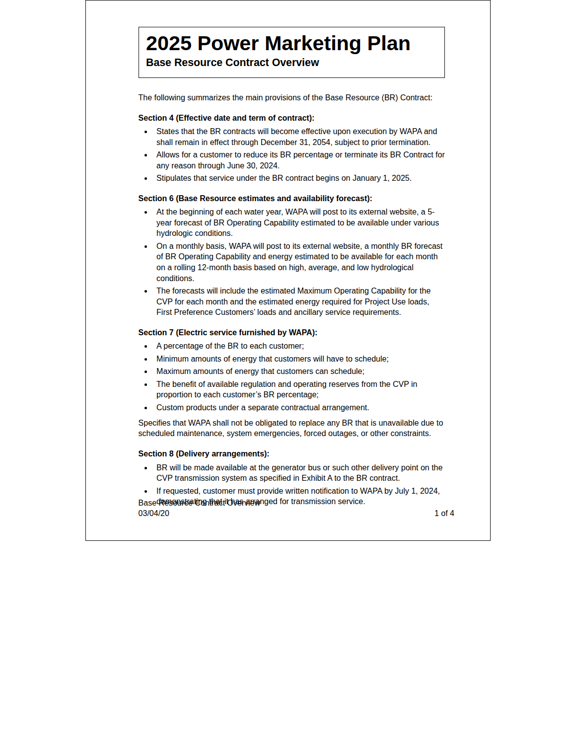2025 Power Marketing Plan
Base Resource Contract Overview
The following summarizes the main provisions of the Base Resource (BR) Contract:
Section 4 (Effective date and term of contract):
States that the BR contracts will become effective upon execution by WAPA and shall remain in effect through December 31, 2054, subject to prior termination.
Allows for a customer to reduce its BR percentage or terminate its BR Contract for any reason through June 30, 2024.
Stipulates that service under the BR contract begins on January 1, 2025.
Section 6 (Base Resource estimates and availability forecast):
At the beginning of each water year, WAPA will post to its external website, a 5-year forecast of BR Operating Capability estimated to be available under various hydrologic conditions.
On a monthly basis, WAPA will post to its external website, a monthly BR forecast of BR Operating Capability and energy estimated to be available for each month on a rolling 12-month basis based on high, average, and low hydrological conditions.
The forecasts will include the estimated Maximum Operating Capability for the CVP for each month and the estimated energy required for Project Use loads, First Preference Customers’ loads and ancillary service requirements.
Section 7 (Electric service furnished by WAPA):
A percentage of the BR to each customer;
Minimum amounts of energy that customers will have to schedule;
Maximum amounts of energy that customers can schedule;
The benefit of available regulation and operating reserves from the CVP in proportion to each customer’s BR percentage;
Custom products under a separate contractual arrangement.
Specifies that WAPA shall not be obligated to replace any BR that is unavailable due to scheduled maintenance, system emergencies, forced outages, or other constraints.
Section 8 (Delivery arrangements):
BR will be made available at the generator bus or such other delivery point on the CVP transmission system as specified in Exhibit A to the BR contract.
If requested, customer must provide written notification to WAPA by July 1, 2024, demonstrating that it has arranged for transmission service.
Base Resource Contract Overview
03/04/20 1 of 4